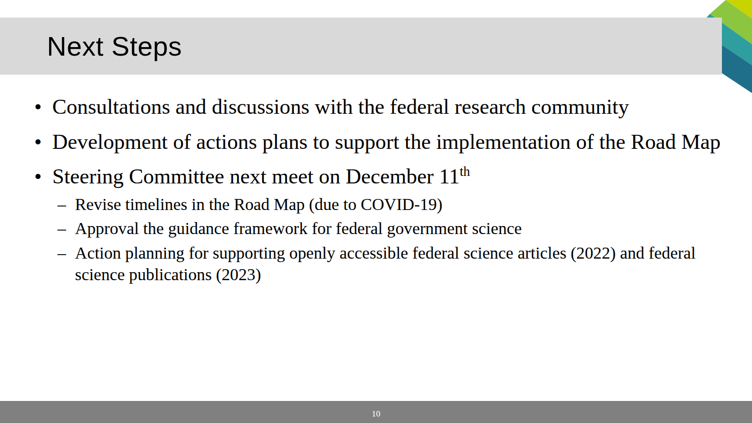Next Steps
Consultations and discussions with the federal research community
Development of actions plans to support the implementation of the Road Map
Steering Committee next meet on December 11th
Revise timelines in the Road Map (due to COVID-19)
Approval the guidance framework for federal government science
Action planning for supporting openly accessible federal science articles (2022) and federal science publications (2023)
10